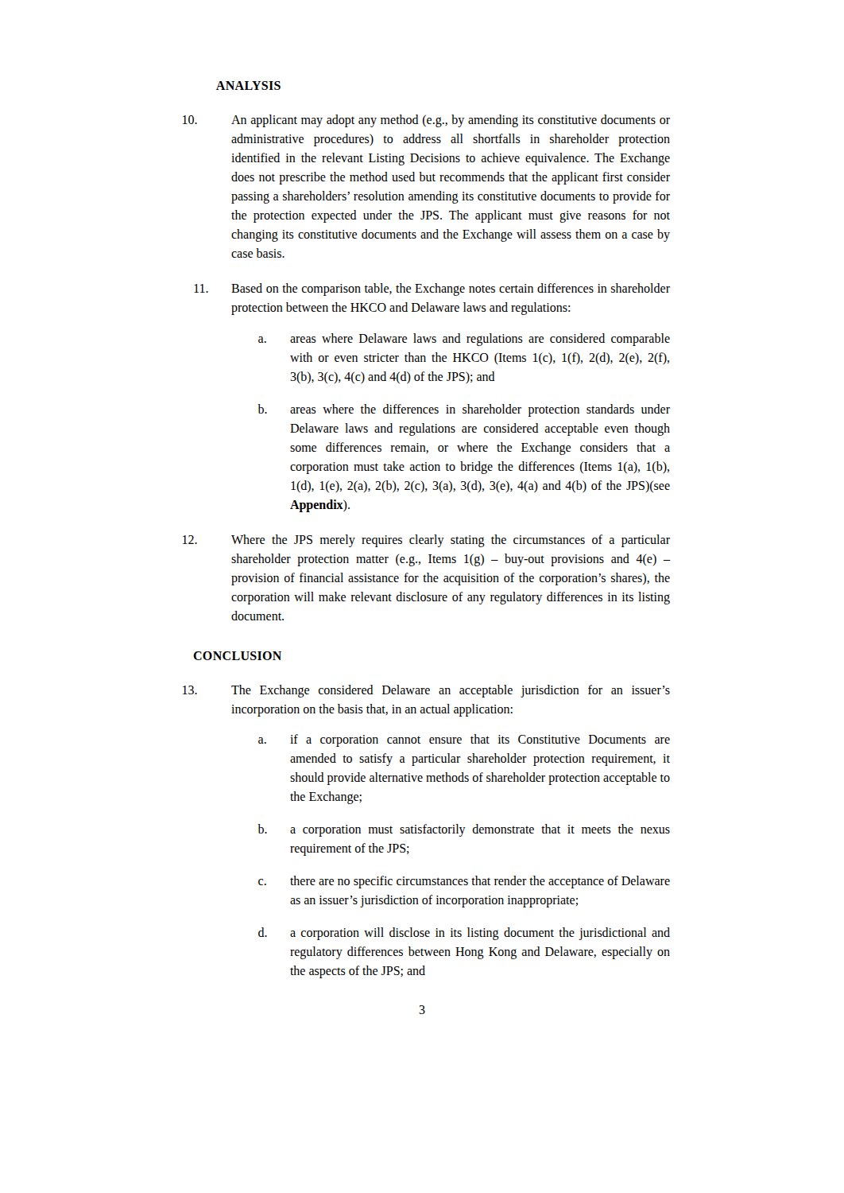ANALYSIS
10. An applicant may adopt any method (e.g., by amending its constitutive documents or administrative procedures) to address all shortfalls in shareholder protection identified in the relevant Listing Decisions to achieve equivalence. The Exchange does not prescribe the method used but recommends that the applicant first consider passing a shareholders’ resolution amending its constitutive documents to provide for the protection expected under the JPS. The applicant must give reasons for not changing its constitutive documents and the Exchange will assess them on a case by case basis.
11. Based on the comparison table, the Exchange notes certain differences in shareholder protection between the HKCO and Delaware laws and regulations:
a. areas where Delaware laws and regulations are considered comparable with or even stricter than the HKCO (Items 1(c), 1(f), 2(d), 2(e), 2(f), 3(b), 3(c), 4(c) and 4(d) of the JPS); and
b. areas where the differences in shareholder protection standards under Delaware laws and regulations are considered acceptable even though some differences remain, or where the Exchange considers that a corporation must take action to bridge the differences (Items 1(a), 1(b), 1(d), 1(e), 2(a), 2(b), 2(c), 3(a), 3(d), 3(e), 4(a) and 4(b) of the JPS)(see Appendix).
12. Where the JPS merely requires clearly stating the circumstances of a particular shareholder protection matter (e.g., Items 1(g) – buy-out provisions and 4(e) – provision of financial assistance for the acquisition of the corporation’s shares), the corporation will make relevant disclosure of any regulatory differences in its listing document.
CONCLUSION
13. The Exchange considered Delaware an acceptable jurisdiction for an issuer’s incorporation on the basis that, in an actual application:
a. if a corporation cannot ensure that its Constitutive Documents are amended to satisfy a particular shareholder protection requirement, it should provide alternative methods of shareholder protection acceptable to the Exchange;
b. a corporation must satisfactorily demonstrate that it meets the nexus requirement of the JPS;
c. there are no specific circumstances that render the acceptance of Delaware as an issuer’s jurisdiction of incorporation inappropriate;
d. a corporation will disclose in its listing document the jurisdictional and regulatory differences between Hong Kong and Delaware, especially on the aspects of the JPS; and
3